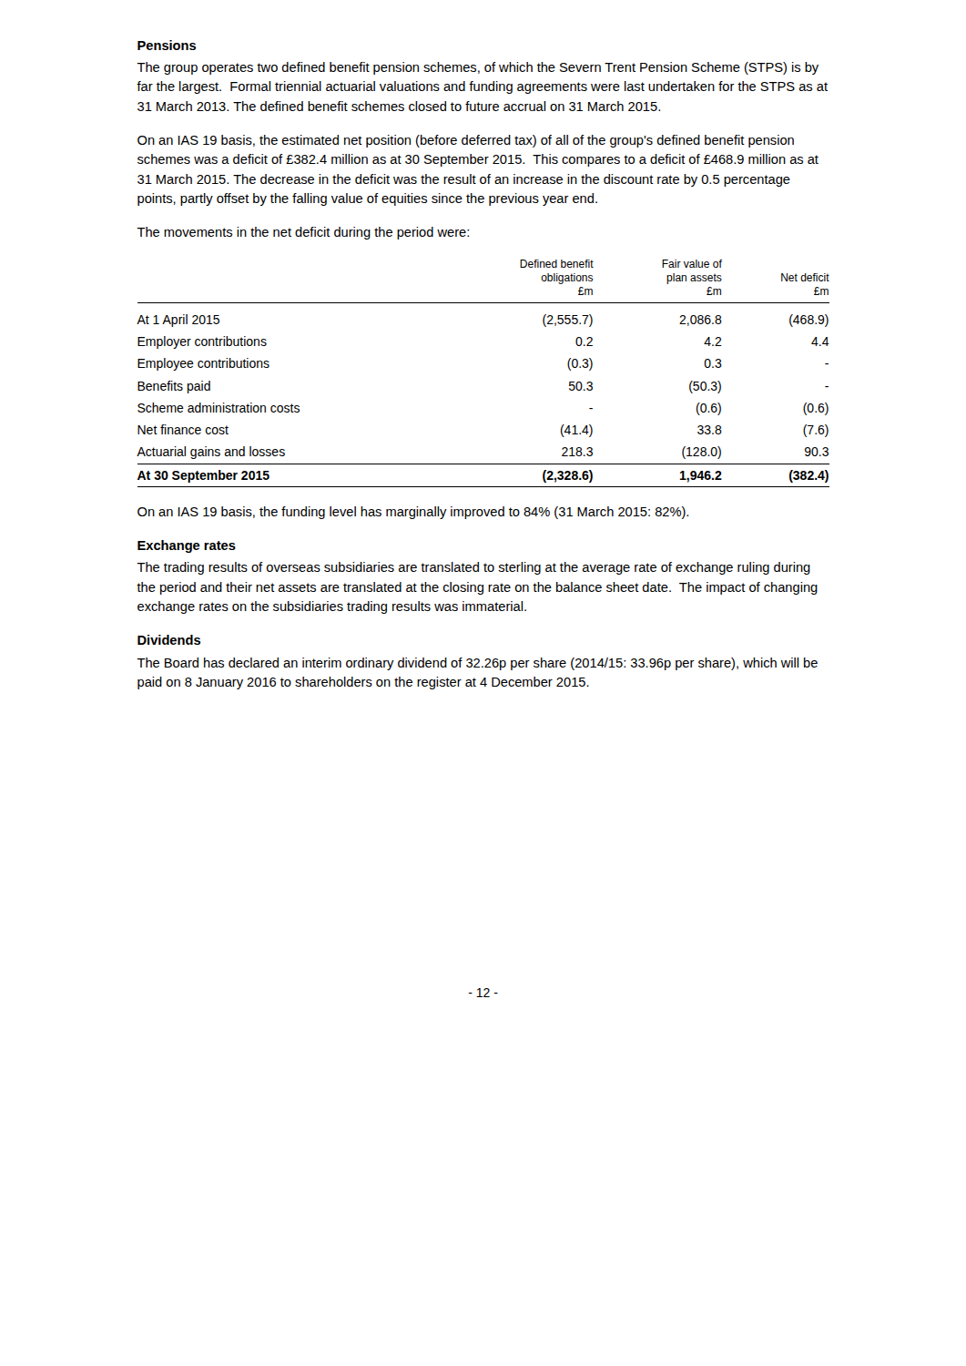Pensions
The group operates two defined benefit pension schemes, of which the Severn Trent Pension Scheme (STPS) is by far the largest. Formal triennial actuarial valuations and funding agreements were last undertaken for the STPS as at 31 March 2013. The defined benefit schemes closed to future accrual on 31 March 2015.
On an IAS 19 basis, the estimated net position (before deferred tax) of all of the group's defined benefit pension schemes was a deficit of £382.4 million as at 30 September 2015. This compares to a deficit of £468.9 million as at 31 March 2015. The decrease in the deficit was the result of an increase in the discount rate by 0.5 percentage points, partly offset by the falling value of equities since the previous year end.
The movements in the net deficit during the period were:
| | Defined benefit obligations £m | Fair value of plan assets £m | Net deficit £m |
| --- | --- | --- | --- |
| At 1 April 2015 | (2,555.7) | 2,086.8 | (468.9) |
| Employer contributions | 0.2 | 4.2 | 4.4 |
| Employee contributions | (0.3) | 0.3 | - |
| Benefits paid | 50.3 | (50.3) | - |
| Scheme administration costs | - | (0.6) | (0.6) |
| Net finance cost | (41.4) | 33.8 | (7.6) |
| Actuarial gains and losses | 218.3 | (128.0) | 90.3 |
| At 30 September 2015 | (2,328.6) | 1,946.2 | (382.4) |
On an IAS 19 basis, the funding level has marginally improved to 84% (31 March 2015: 82%).
Exchange rates
The trading results of overseas subsidiaries are translated to sterling at the average rate of exchange ruling during the period and their net assets are translated at the closing rate on the balance sheet date. The impact of changing exchange rates on the subsidiaries trading results was immaterial.
Dividends
The Board has declared an interim ordinary dividend of 32.26p per share (2014/15: 33.96p per share), which will be paid on 8 January 2016 to shareholders on the register at 4 December 2015.
- 12 -